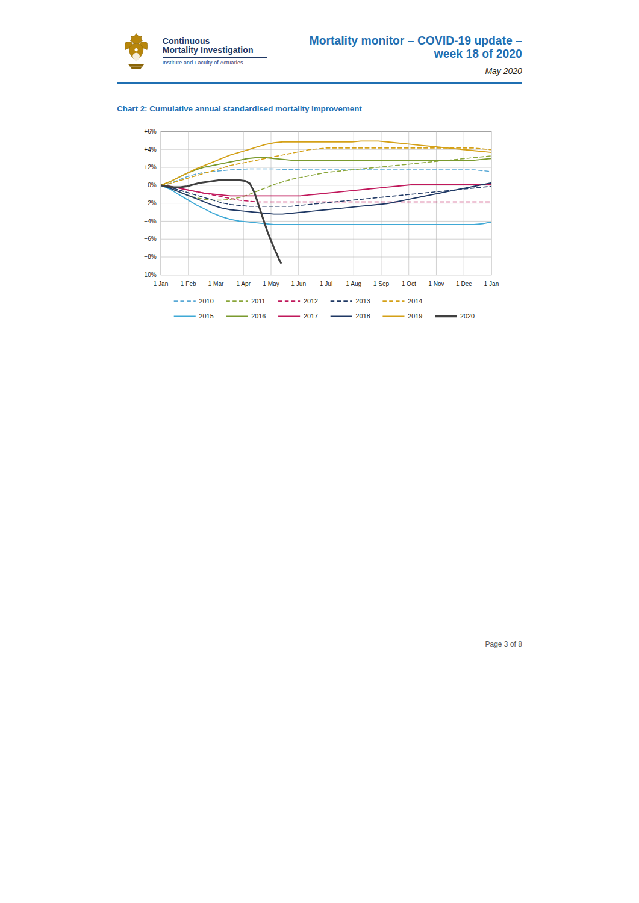Continuous
Mortality Investigation
Institute and Faculty of Actuaries
Mortality monitor – COVID-19 update – week 18 of 2020
May 2020
Chart 2: Cumulative annual standardised mortality improvement
+6% +4% +2% 0% −2% −4% −6% −8% −10% 1 Jan 1 Feb 1 Mar 1 Apr 1 May 1 Jun 1 Jul 1 Aug 1 Sep 1 Oct 1 Nov 1 Dec 1 Jan 2010 2011 2012 2013 2014 2015 2016 2017 2018 2019 2020
Page 3 of 8